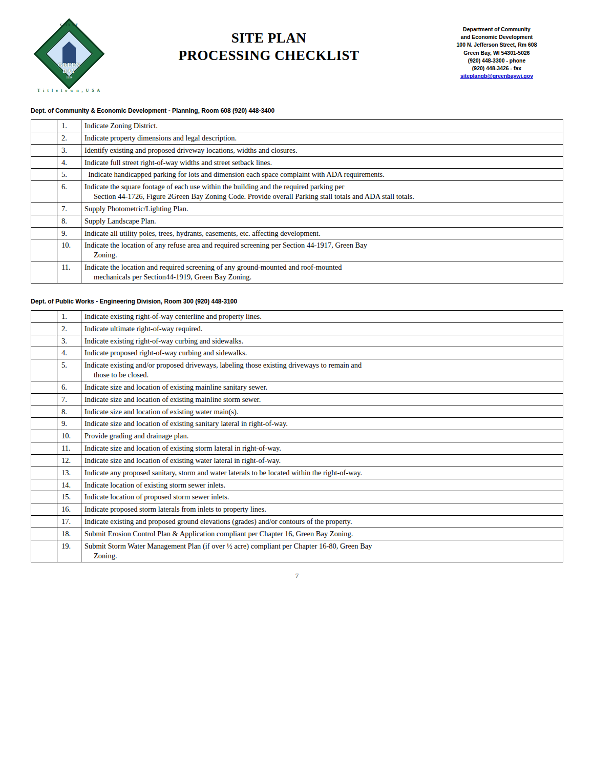CITY OF
GREEN BAY
1854
T i t l e t o w n , U S A
SITE PLAN
PROCESSING CHECKLIST
Department of Community
and Economic Development
100 N. Jefferson Street, Rm 608
Green Bay, WI 54301-5026
(920) 448-3300 - phone
(920) 448-3426 - fax
siteplangb@greenbaywi.gov
Dept. of Community & Economic Development - Planning, Room 608 (920) 448-3400
| | 1. | Indicate Zoning District. |
| | 2. | Indicate property dimensions and legal description. |
| | 3. | Identify existing and proposed driveway locations, widths and closures. |
| | 4. | Indicate full street right-of-way widths and street setback lines. |
| | 5. | Indicate handicapped parking for lots and dimension each space complaint with ADA requirements. |
| | 6. | Indicate the square footage of each use within the building and the required parking per Section 44-1726, Figure 2Green Bay Zoning Code. Provide overall Parking stall totals and ADA stall totals. |
| | 7. | Supply Photometric/Lighting Plan. |
| | 8. | Supply Landscape Plan. |
| | 9. | Indicate all utility poles, trees, hydrants, easements, etc. affecting development. |
| | 10. | Indicate the location of any refuse area and required screening per Section 44-1917, Green Bay Zoning. |
| | 11. | Indicate the location and required screening of any ground-mounted and roof-mounted mechanicals per Section44-1919, Green Bay Zoning. |
Dept. of Public Works - Engineering Division, Room 300 (920) 448-3100
| | 1. | Indicate existing right-of-way centerline and property lines. |
| | 2. | Indicate ultimate right-of-way required. |
| | 3. | Indicate existing right-of-way curbing and sidewalks. |
| | 4. | Indicate proposed right-of-way curbing and sidewalks. |
| | 5. | Indicate existing and/or proposed driveways, labeling those existing driveways to remain and those to be closed. |
| | 6. | Indicate size and location of existing mainline sanitary sewer. |
| | 7. | Indicate size and location of existing mainline storm sewer. |
| | 8. | Indicate size and location of existing water main(s). |
| | 9. | Indicate size and location of existing sanitary lateral in right-of-way. |
| | 10. | Provide grading and drainage plan. |
| | 11. | Indicate size and location of existing storm lateral in right-of-way. |
| | 12. | Indicate size and location of existing water lateral in right-of-way. |
| | 13. | Indicate any proposed sanitary, storm and water laterals to be located within the right-of-way. |
| | 14. | Indicate location of existing storm sewer inlets. |
| | 15. | Indicate location of proposed storm sewer inlets. |
| | 16. | Indicate proposed storm laterals from inlets to property lines. |
| | 17. | Indicate existing and proposed ground elevations (grades) and/or contours of the property. |
| | 18. | Submit Erosion Control Plan & Application compliant per Chapter 16, Green Bay Zoning. |
| | 19. | Submit Storm Water Management Plan (if over ½ acre) compliant per Chapter 16-80, Green Bay Zoning. |
7